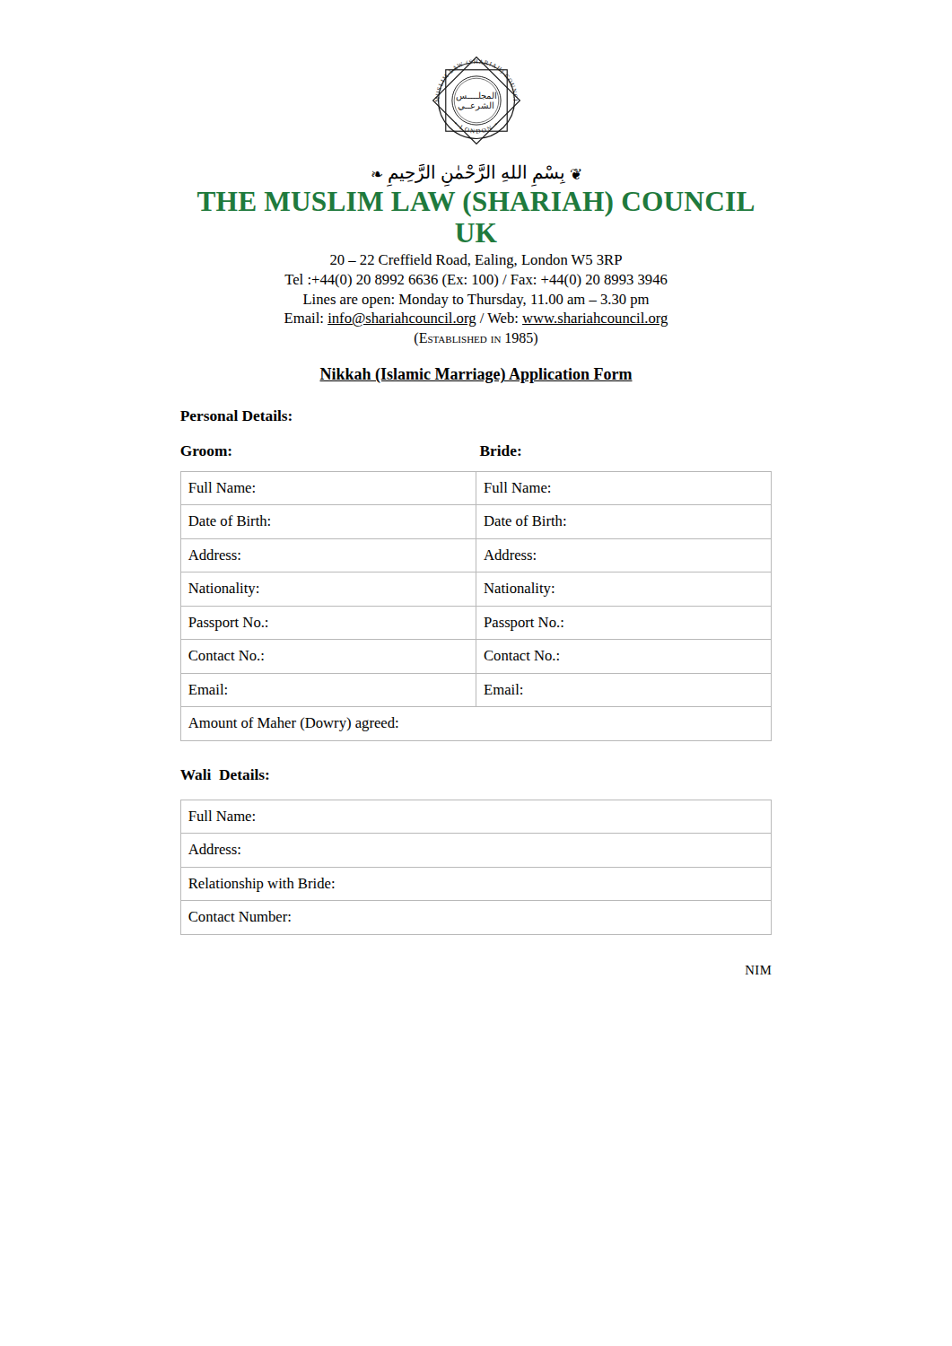THE MUSLIM LAW (SHARIAH) COUNCIL UK • LONDON • المجلــــس الشرعــي
❦ بِسْمِ اللهِ الرَّحْمٰنِ الرَّحِيمِ ❧
THE MUSLIM LAW (SHARIAH) COUNCIL UK
20 – 22 Creffield Road, Ealing, London W5 3RP
Tel :+44(0) 20 8992 6636 (Ex: 100) / Fax: +44(0) 20 8993 3946
Lines are open: Monday to Thursday, 11.00 am – 3.30 pm
Email: info@shariahcouncil.org / Web: www.shariahcouncil.org
(Established in 1985)
Nikkah (Islamic Marriage) Application Form
Personal Details:
Groom:
Bride:
| Full Name: | Full Name: |
| Date of Birth: | Date of Birth: |
| Address: | Address: |
| Nationality: | Nationality: |
| Passport No.: | Passport No.: |
| Contact No.: | Contact No.: |
| Email: | Email: |
| Amount of Maher (Dowry) agreed: |
Wali Details:
| Full Name: |
| Address: |
| Relationship with Bride: |
| Contact Number: |
NIM